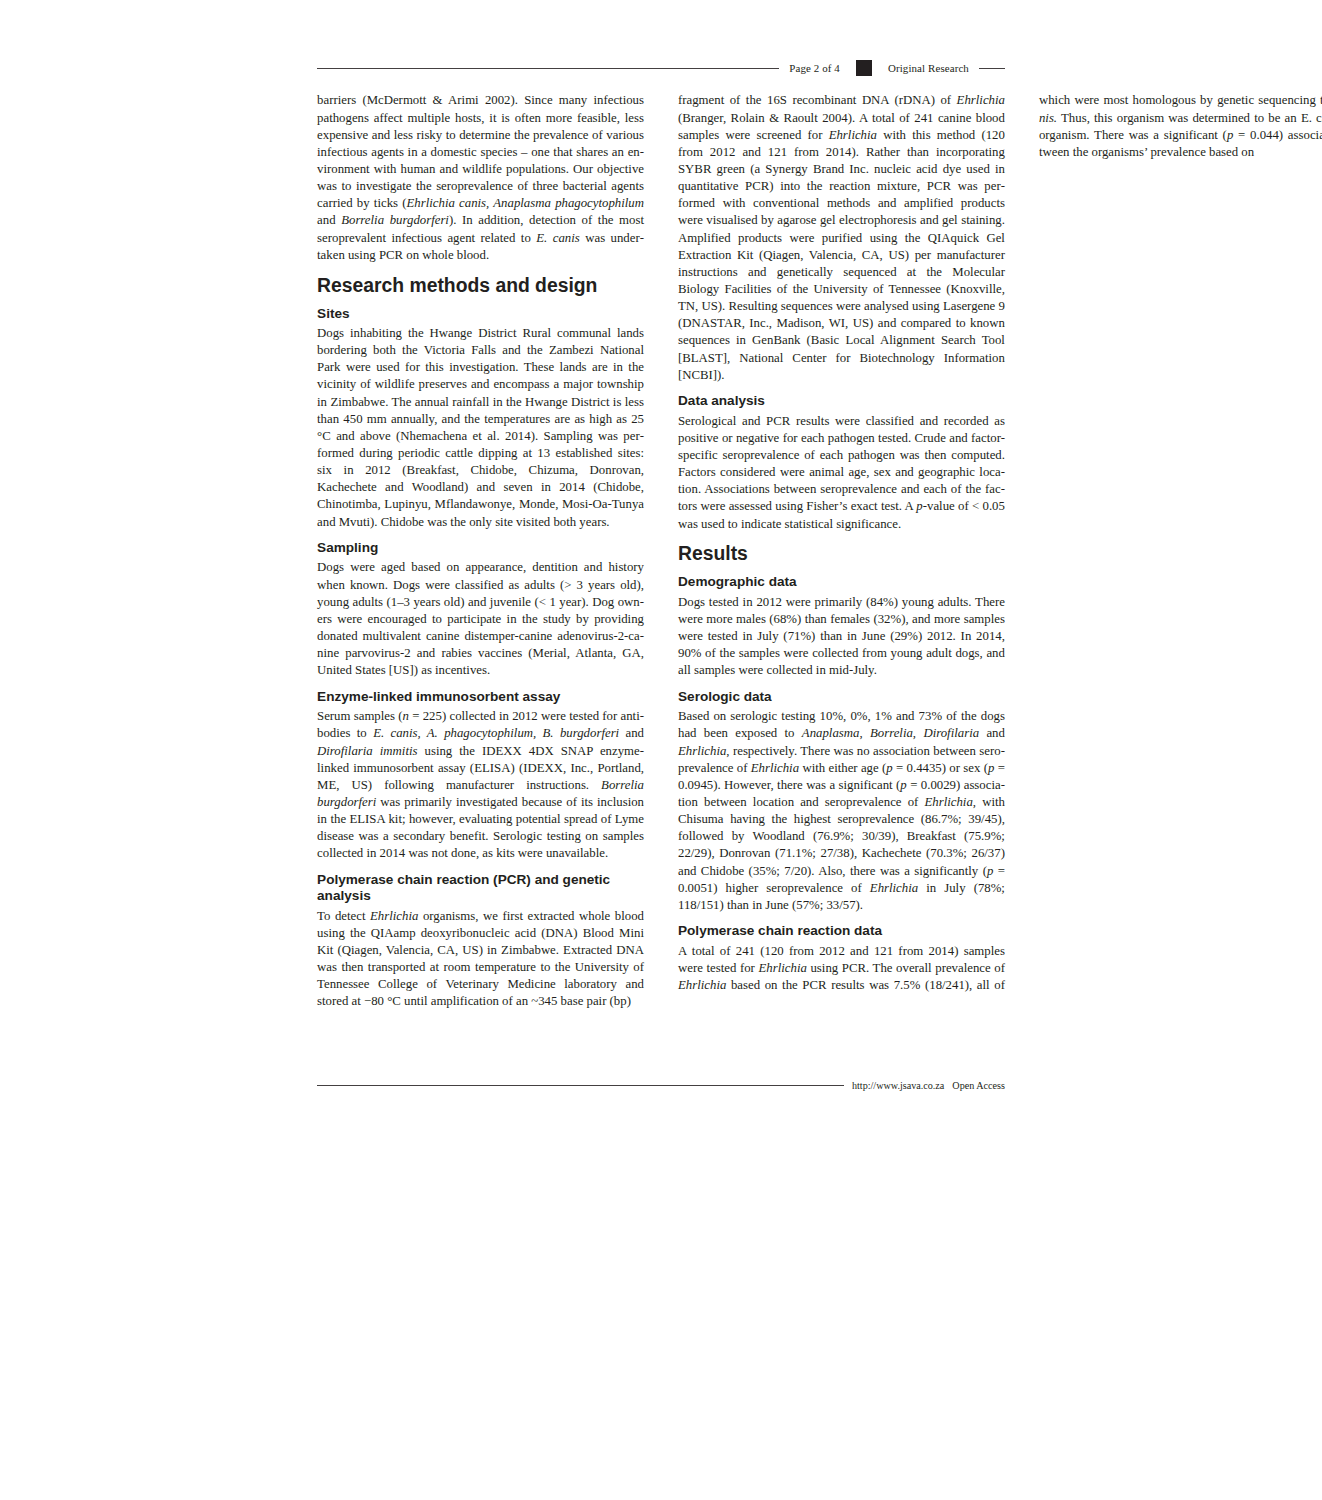Page 2 of 4
Original Research
barriers (McDermott & Arimi 2002). Since many infectious pathogens affect multiple hosts, it is often more feasible, less expensive and less risky to determine the prevalence of various infectious agents in a domestic species – one that shares an environment with human and wildlife populations. Our objective was to investigate the seroprevalence of three bacterial agents carried by ticks (Ehrlichia canis, Anaplasma phagocytophilum and Borrelia burgdorferi). In addition, detection of the most seroprevalent infectious agent related to E. canis was undertaken using PCR on whole blood.
Research methods and design
Sites
Dogs inhabiting the Hwange District Rural communal lands bordering both the Victoria Falls and the Zambezi National Park were used for this investigation. These lands are in the vicinity of wildlife preserves and encompass a major township in Zimbabwe. The annual rainfall in the Hwange District is less than 450 mm annually, and the temperatures are as high as 25 °C and above (Nhemachena et al. 2014). Sampling was performed during periodic cattle dipping at 13 established sites: six in 2012 (Breakfast, Chidobe, Chizuma, Donrovan, Kachechete and Woodland) and seven in 2014 (Chidobe, Chinotimba, Lupinyu, Mflandawonye, Monde, Mosi-Oa-Tunya and Mvuti). Chidobe was the only site visited both years.
Sampling
Dogs were aged based on appearance, dentition and history when known. Dogs were classified as adults (> 3 years old), young adults (1–3 years old) and juvenile (< 1 year). Dog owners were encouraged to participate in the study by providing donated multivalent canine distemper-canine adenovirus-2-canine parvovirus-2 and rabies vaccines (Merial, Atlanta, GA, United States [US]) as incentives.
Enzyme-linked immunosorbent assay
Serum samples (n = 225) collected in 2012 were tested for antibodies to E. canis, A. phagocytophilum, B. burgdorferi and Dirofilaria immitis using the IDEXX 4DX SNAP enzyme-linked immunosorbent assay (ELISA) (IDEXX, Inc., Portland, ME, US) following manufacturer instructions. Borrelia burgdorferi was primarily investigated because of its inclusion in the ELISA kit; however, evaluating potential spread of Lyme disease was a secondary benefit. Serologic testing on samples collected in 2014 was not done, as kits were unavailable.
Polymerase chain reaction (PCR) and genetic analysis
To detect Ehrlichia organisms, we first extracted whole blood using the QIAamp deoxyribonucleic acid (DNA) Blood Mini Kit (Qiagen, Valencia, CA, US) in Zimbabwe. Extracted DNA was then transported at room temperature to the University of Tennessee College of Veterinary Medicine laboratory and stored at −80 °C until amplification of an ~345 base pair (bp)
fragment of the 16S recombinant DNA (rDNA) of Ehrlichia (Branger, Rolain & Raoult 2004). A total of 241 canine blood samples were screened for Ehrlichia with this method (120 from 2012 and 121 from 2014). Rather than incorporating SYBR green (a Synergy Brand Inc. nucleic acid dye used in quantitative PCR) into the reaction mixture, PCR was performed with conventional methods and amplified products were visualised by agarose gel electrophoresis and gel staining. Amplified products were purified using the QIAquick Gel Extraction Kit (Qiagen, Valencia, CA, US) per manufacturer instructions and genetically sequenced at the Molecular Biology Facilities of the University of Tennessee (Knoxville, TN, US). Resulting sequences were analysed using Lasergene 9 (DNASTAR, Inc., Madison, WI, US) and compared to known sequences in GenBank (Basic Local Alignment Search Tool [BLAST], National Center for Biotechnology Information [NCBI]).
Data analysis
Serological and PCR results were classified and recorded as positive or negative for each pathogen tested. Crude and factor-specific seroprevalence of each pathogen was then computed. Factors considered were animal age, sex and geographic location. Associations between seroprevalence and each of the factors were assessed using Fisher’s exact test. A p-value of < 0.05 was used to indicate statistical significance.
Results
Demographic data
Dogs tested in 2012 were primarily (84%) young adults. There were more males (68%) than females (32%), and more samples were tested in July (71%) than in June (29%) 2012. In 2014, 90% of the samples were collected from young adult dogs, and all samples were collected in mid-July.
Serologic data
Based on serologic testing 10%, 0%, 1% and 73% of the dogs had been exposed to Anaplasma, Borrelia, Dirofilaria and Ehrlichia, respectively. There was no association between seroprevalence of Ehrlichia with either age (p = 0.4435) or sex (p = 0.0945). However, there was a significant (p = 0.0029) association between location and seroprevalence of Ehrlichia, with Chisuma having the highest seroprevalence (86.7%; 39/45), followed by Woodland (76.9%; 30/39), Breakfast (75.9%; 22/29), Donrovan (71.1%; 27/38), Kachechete (70.3%; 26/37) and Chidobe (35%; 7/20). Also, there was a significantly (p = 0.0051) higher seroprevalence of Ehrlichia in July (78%; 118/151) than in June (57%; 33/57).
Polymerase chain reaction data
A total of 241 (120 from 2012 and 121 from 2014) samples were tested for Ehrlichia using PCR. The overall prevalence of Ehrlichia based on the PCR results was 7.5% (18/241), all of which were most homologous by genetic sequencing to E. canis. Thus, this organism was determined to be an E. canis-like organism. There was a significant (p = 0.044) association between the organisms’ prevalence based on
http://www.jsava.co.za
Open Access